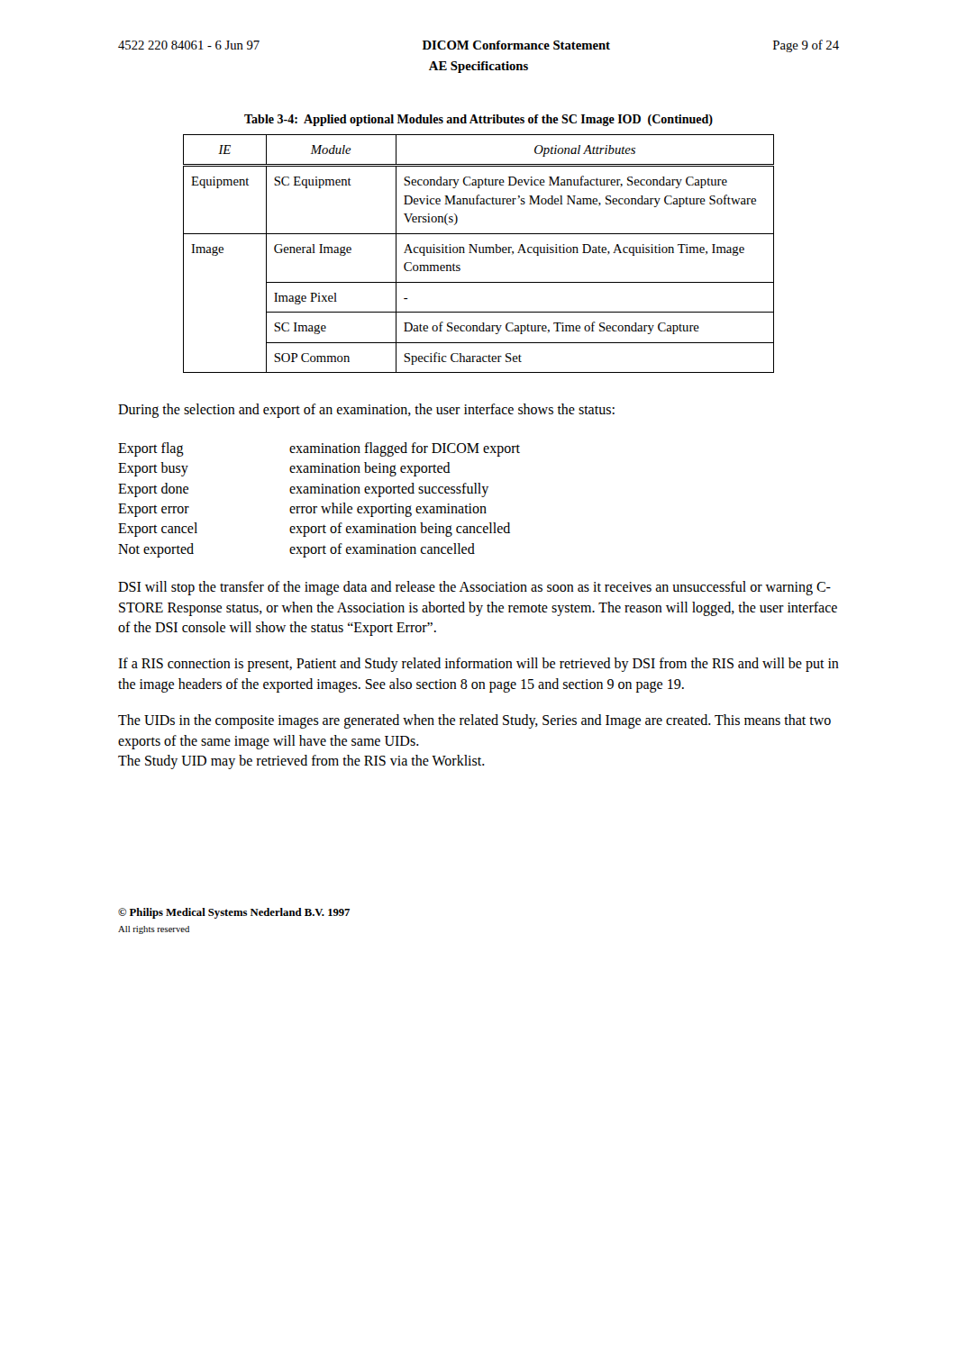4522 220 84061 - 6 Jun 97
DICOM Conformance Statement
Page 9 of 24
AE Specifications
Table 3-4: Applied optional Modules and Attributes of the SC Image IOD (Continued)
| IE | Module | Optional Attributes |
| --- | --- | --- |
| Equipment | SC Equipment | Secondary Capture Device Manufacturer, Secondary Capture Device Manufacturer’s Model Name, Secondary Capture Software Version(s) |
| Image | General Image | Acquisition Number, Acquisition Date, Acquisition Time, Image Comments |
| Image Pixel | - |
| SC Image | Date of Secondary Capture, Time of Secondary Capture |
| SOP Common | Specific Character Set |
During the selection and export of an examination, the user interface shows the status:
| Export flag | examination flagged for DICOM export |
| Export busy | examination being exported |
| Export done | examination exported successfully |
| Export error | error while exporting examination |
| Export cancel | export of examination being cancelled |
| Not exported | export of examination cancelled |
DSI will stop the transfer of the image data and release the Association as soon as it receives an unsuccessful or warning C-STORE Response status, or when the Association is aborted by the remote system. The reason will logged, the user interface of the DSI console will show the status “Export Error”.
If a RIS connection is present, Patient and Study related information will be retrieved by DSI from the RIS and will be put in the image headers of the exported images. See also section 8 on page 15 and section 9 on page 19.
The UIDs in the composite images are generated when the related Study, Series and Image are created. This means that two exports of the same image will have the same UIDs.
The Study UID may be retrieved from the RIS via the Worklist.
© Philips Medical Systems Nederland B.V. 1997
All rights reserved